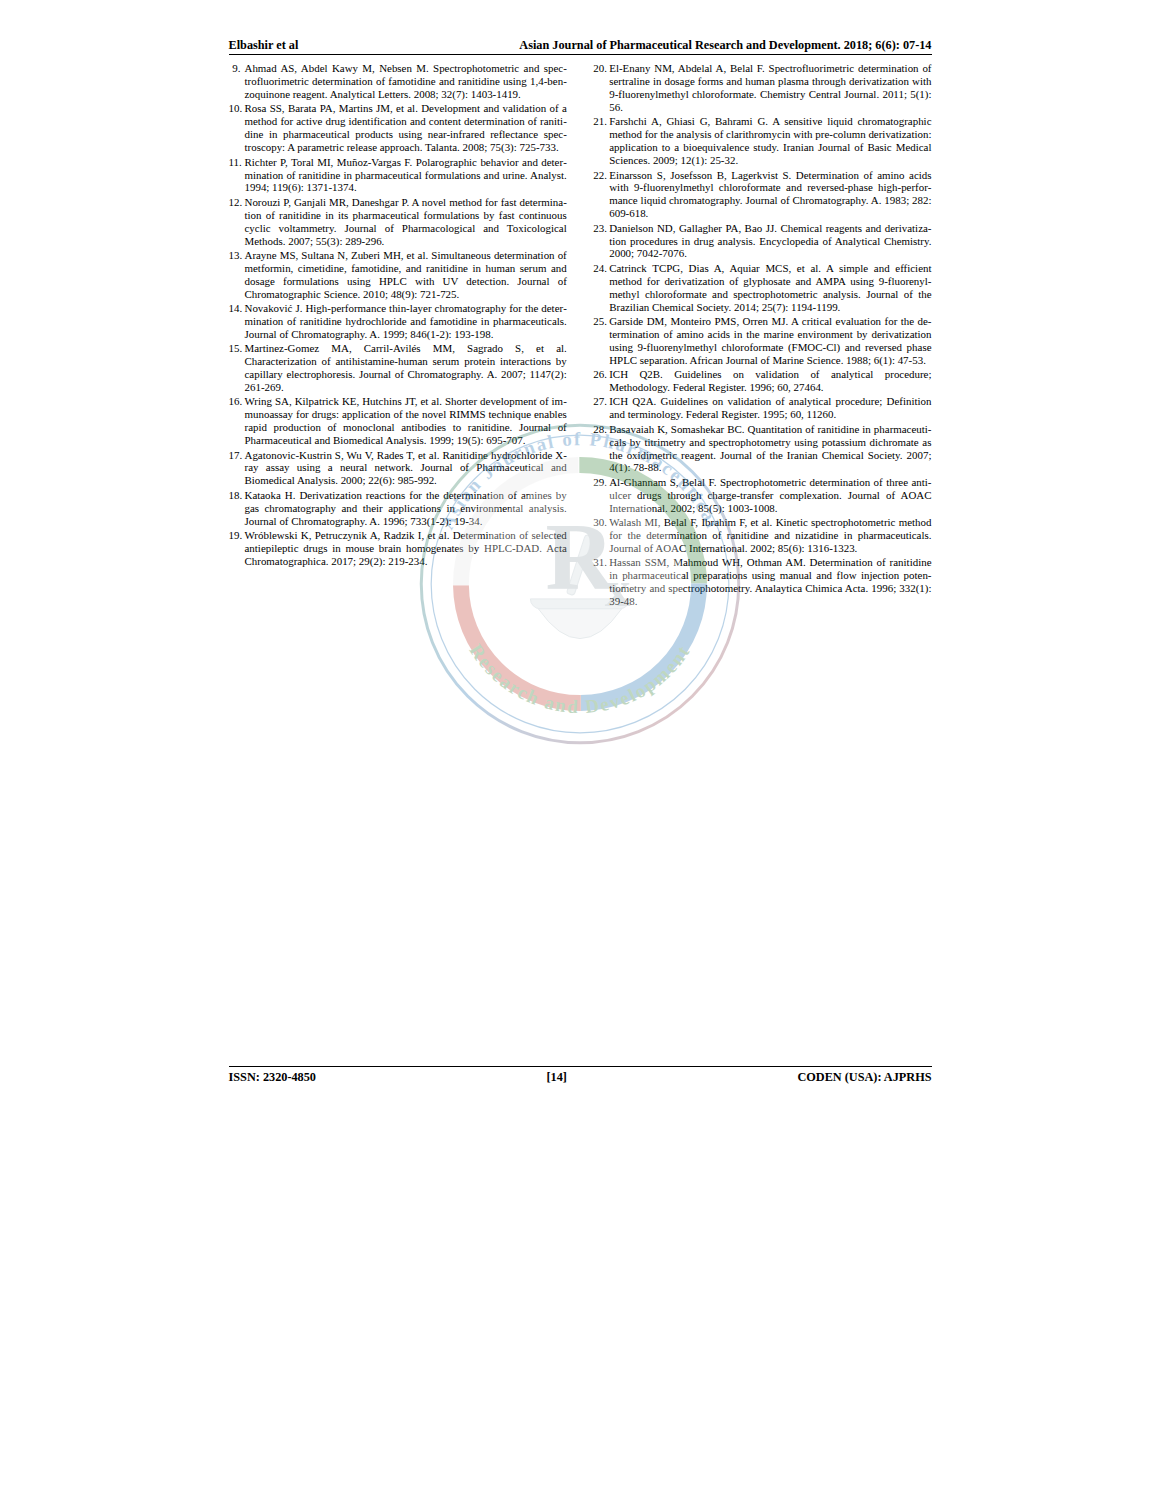Elbashir et al
Asian Journal of Pharmaceutical Research and Development. 2018; 6(6): 07-14
9. Ahmad AS, Abdel Kawy M, Nebsen M. Spectrophotometric and spectrofluorimetric determination of famotidine and ranitidine using 1,4-benzoquinone reagent. Analytical Letters. 2008; 32(7): 1403-1419.
10. Rosa SS, Barata PA, Martins JM, et al. Development and validation of a method for active drug identification and content determination of ranitidine in pharmaceutical products using near-infrared reflectance spectroscopy: A parametric release approach. Talanta. 2008; 75(3): 725-733.
11. Richter P, Toral MI, Muñoz-Vargas F. Polarographic behavior and determination of ranitidine in pharmaceutical formulations and urine. Analyst. 1994; 119(6): 1371-1374.
12. Norouzi P, Ganjali MR, Daneshgar P. A novel method for fast determination of ranitidine in its pharmaceutical formulations by fast continuous cyclic voltammetry. Journal of Pharmacological and Toxicological Methods. 2007; 55(3): 289-296.
13. Arayne MS, Sultana N, Zuberi MH, et al. Simultaneous determination of metformin, cimetidine, famotidine, and ranitidine in human serum and dosage formulations using HPLC with UV detection. Journal of Chromatographic Science. 2010; 48(9): 721-725.
14. Novaković J. High-performance thin-layer chromatography for the determination of ranitidine hydrochloride and famotidine in pharmaceuticals. Journal of Chromatography. A. 1999; 846(1-2): 193-198.
15. Martinez-Gomez MA, Carril-Avilés MM, Sagrado S, et al. Characterization of antihistamine-human serum protein interactions by capillary electrophoresis. Journal of Chromatography. A. 2007; 1147(2): 261-269.
16. Wring SA, Kilpatrick KE, Hutchins JT, et al. Shorter development of immunoassay for drugs: application of the novel RIMMS technique enables rapid production of monoclonal antibodies to ranitidine. Journal of Pharmaceutical and Biomedical Analysis. 1999; 19(5): 695-707.
17. Agatonovic-Kustrin S, Wu V, Rades T, et al. Ranitidine hydrochloride X-ray assay using a neural network. Journal of Pharmaceutical and Biomedical Analysis. 2000; 22(6): 985-992.
18. Kataoka H. Derivatization reactions for the determination of amines by gas chromatography and their applications in environmental analysis. Journal of Chromatography. A. 1996; 733(1-2): 19-34.
19. Wróblewski K, Petruczynik A, Radzik I, et al. Determination of selected antiepileptic drugs in mouse brain homogenates by HPLC-DAD. Acta Chromatographica. 2017; 29(2): 219-234.
20. El-Enany NM, Abdelal A, Belal F. Spectrofluorimetric determination of sertraline in dosage forms and human plasma through derivatization with 9-fluorenylmethyl chloroformate. Chemistry Central Journal. 2011; 5(1): 56.
21. Farshchi A, Ghiasi G, Bahrami G. A sensitive liquid chromatographic method for the analysis of clarithromycin with pre-column derivatization: application to a bioequivalence study. Iranian Journal of Basic Medical Sciences. 2009; 12(1): 25-32.
22. Einarsson S, Josefsson B, Lagerkvist S. Determination of amino acids with 9-fluorenylmethyl chloroformate and reversed-phase high-performance liquid chromatography. Journal of Chromatography. A. 1983; 282: 609-618.
23. Danielson ND, Gallagher PA, Bao JJ. Chemical reagents and derivatization procedures in drug analysis. Encyclopedia of Analytical Chemistry. 2000; 7042-7076.
24. Catrinck TCPG, Dias A, Aquiar MCS, et al. A simple and efficient method for derivatization of glyphosate and AMPA using 9-fluorenylmethyl chloroformate and spectrophotometric analysis. Journal of the Brazilian Chemical Society. 2014; 25(7): 1194-1199.
25. Garside DM, Monteiro PMS, Orren MJ. A critical evaluation for the determination of amino acids in the marine environment by derivatization using 9-fluorenylmethyl chloroformate (FMOC-Cl) and reversed phase HPLC separation. African Journal of Marine Science. 1988; 6(1): 47-53.
26. ICH Q2B. Guidelines on validation of analytical procedure; Methodology. Federal Register. 1996; 60, 27464.
27. ICH Q2A. Guidelines on validation of analytical procedure; Definition and terminology. Federal Register. 1995; 60, 11260.
28. Basavaiah K, Somashekar BC. Quantitation of ranitidine in pharmaceuticals by titrimetry and spectrophotometry using potassium dichromate as the oxidimetric reagent. Journal of the Iranian Chemical Society. 2007; 4(1): 78-88.
29. Al-Ghannam S, Belal F. Spectrophotometric determination of three anti-ulcer drugs through charge-transfer complexation. Journal of AOAC International. 2002; 85(5): 1003-1008.
30. Walash MI, Belal F, Ibrahim F, et al. Kinetic spectrophotometric method for the determination of ranitidine and nizatidine in pharmaceuticals. Journal of AOAC International. 2002; 85(6): 1316-1323.
31. Hassan SSM, Mahmoud WH, Othman AM. Determination of ranitidine in pharmaceutical preparations using manual and flow injection potentiometry and spectrophotometry. Analaytica Chimica Acta. 1996; 332(1): 39-48.
Asian Journal of Pharmaceutical Research and Development R x
ISSN: 2320-4850
[14]
CODEN (USA): AJPRHS